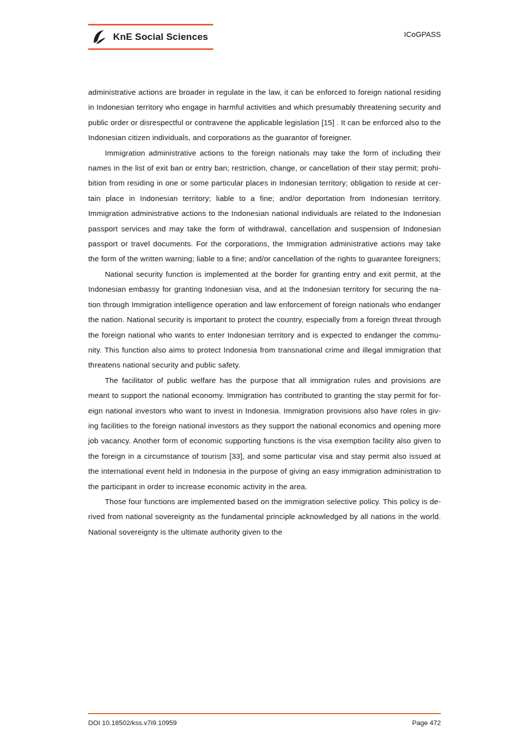KnE Social Sciences
ICoGPASS
administrative actions are broader in regulate in the law, it can be enforced to foreign national residing in Indonesian territory who engage in harmful activities and which presumably threatening security and public order or disrespectful or contravene the applicable legislation [15] . It can be enforced also to the Indonesian citizen individuals, and corporations as the guarantor of foreigner.
Immigration administrative actions to the foreign nationals may take the form of including their names in the list of exit ban or entry ban; restriction, change, or cancellation of their stay permit; prohibition from residing in one or some particular places in Indonesian territory; obligation to reside at certain place in Indonesian territory; liable to a fine; and/or deportation from Indonesian territory. Immigration administrative actions to the Indonesian national individuals are related to the Indonesian passport services and may take the form of withdrawal, cancellation and suspension of Indonesian passport or travel documents. For the corporations, the Immigration administrative actions may take the form of the written warning; liable to a fine; and/or cancellation of the rights to guarantee foreigners;
National security function is implemented at the border for granting entry and exit permit, at the Indonesian embassy for granting Indonesian visa, and at the Indonesian territory for securing the nation through Immigration intelligence operation and law enforcement of foreign nationals who endanger the nation. National security is important to protect the country, especially from a foreign threat through the foreign national who wants to enter Indonesian territory and is expected to endanger the community. This function also aims to protect Indonesia from transnational crime and illegal immigration that threatens national security and public safety.
The facilitator of public welfare has the purpose that all immigration rules and provisions are meant to support the national economy. Immigration has contributed to granting the stay permit for foreign national investors who want to invest in Indonesia. Immigration provisions also have roles in giving facilities to the foreign national investors as they support the national economics and opening more job vacancy. Another form of economic supporting functions is the visa exemption facility also given to the foreign in a circumstance of tourism [33], and some particular visa and stay permit also issued at the international event held in Indonesia in the purpose of giving an easy immigration administration to the participant in order to increase economic activity in the area.
Those four functions are implemented based on the immigration selective policy. This policy is derived from national sovereignty as the fundamental principle acknowledged by all nations in the world. National sovereignty is the ultimate authority given to the
DOI 10.18502/kss.v7i9.10959
Page 472